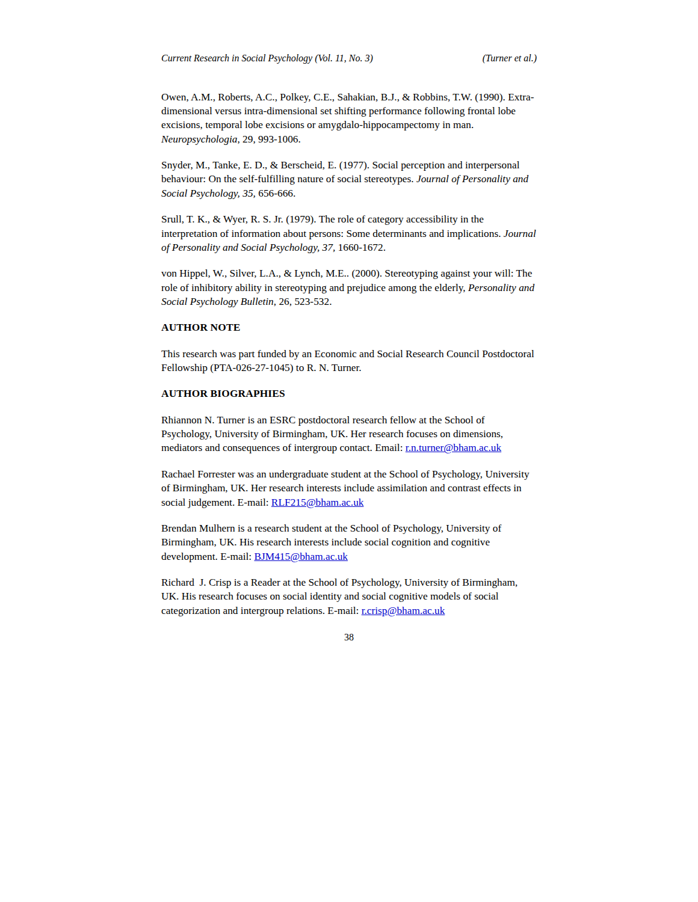Current Research in Social Psychology (Vol. 11, No. 3) (Turner et al.)
Owen, A.M., Roberts, A.C., Polkey, C.E., Sahakian, B.J., & Robbins, T.W. (1990). Extra-dimensional versus intra-dimensional set shifting performance following frontal lobe excisions, temporal lobe excisions or amygdalo-hippocampectomy in man. Neuropsychologia, 29, 993-1006.
Snyder, M., Tanke, E. D., & Berscheid, E. (1977). Social perception and interpersonal behaviour: On the self-fulfilling nature of social stereotypes. Journal of Personality and Social Psychology, 35, 656-666.
Srull, T. K., & Wyer, R. S. Jr. (1979). The role of category accessibility in the interpretation of information about persons: Some determinants and implications. Journal of Personality and Social Psychology, 37, 1660-1672.
von Hippel, W., Silver, L.A., & Lynch, M.E.. (2000). Stereotyping against your will: The role of inhibitory ability in stereotyping and prejudice among the elderly, Personality and Social Psychology Bulletin, 26, 523-532.
Author Note
This research was part funded by an Economic and Social Research Council Postdoctoral Fellowship (PTA-026-27-1045) to R. N. Turner.
Author Biographies
Rhiannon N. Turner is an ESRC postdoctoral research fellow at the School of Psychology, University of Birmingham, UK. Her research focuses on dimensions, mediators and consequences of intergroup contact. Email: r.n.turner@bham.ac.uk
Rachael Forrester was an undergraduate student at the School of Psychology, University of Birmingham, UK. Her research interests include assimilation and contrast effects in social judgement. E-mail: RLF215@bham.ac.uk
Brendan Mulhern is a research student at the School of Psychology, University of Birmingham, UK. His research interests include social cognition and cognitive development. E-mail: BJM415@bham.ac.uk
Richard J. Crisp is a Reader at the School of Psychology, University of Birmingham, UK. His research focuses on social identity and social cognitive models of social categorization and intergroup relations. E-mail: r.crisp@bham.ac.uk
38